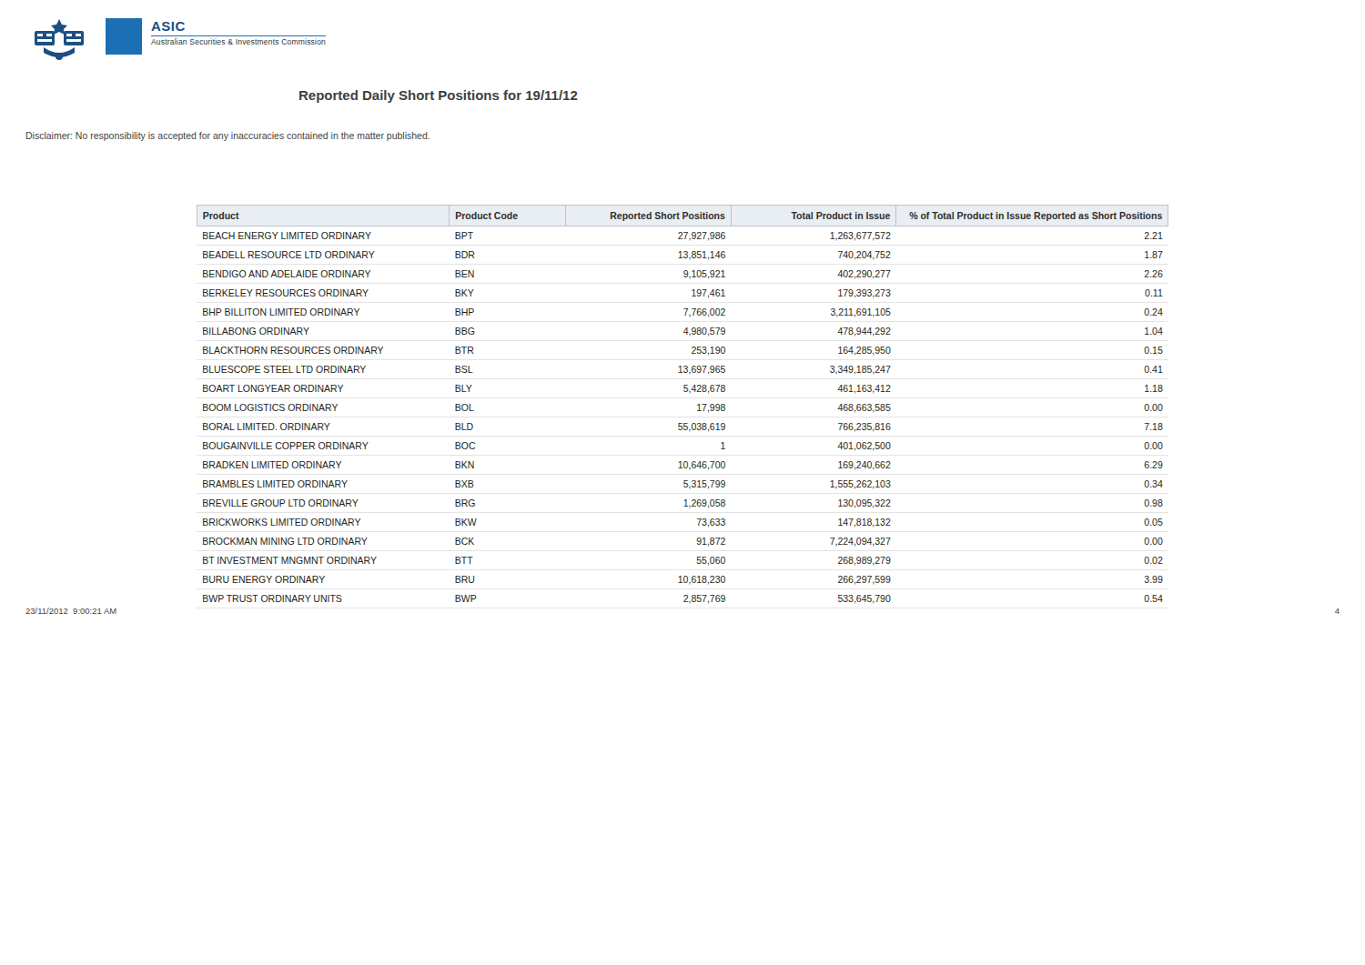ASIC
Australian Securities & Investments Commission
Reported Daily Short Positions for 19/11/12
Disclaimer: No responsibility is accepted for any inaccuracies contained in the matter published.
| Product | Product Code | Reported Short Positions | Total Product in Issue | % of Total Product in Issue Reported as Short Positions |
| --- | --- | --- | --- | --- |
| BEACH ENERGY LIMITED ORDINARY | BPT | 27,927,986 | 1,263,677,572 | 2.21 |
| BEADELL RESOURCE LTD ORDINARY | BDR | 13,851,146 | 740,204,752 | 1.87 |
| BENDIGO AND ADELAIDE ORDINARY | BEN | 9,105,921 | 402,290,277 | 2.26 |
| BERKELEY RESOURCES ORDINARY | BKY | 197,461 | 179,393,273 | 0.11 |
| BHP BILLITON LIMITED ORDINARY | BHP | 7,766,002 | 3,211,691,105 | 0.24 |
| BILLABONG ORDINARY | BBG | 4,980,579 | 478,944,292 | 1.04 |
| BLACKTHORN RESOURCES ORDINARY | BTR | 253,190 | 164,285,950 | 0.15 |
| BLUESCOPE STEEL LTD ORDINARY | BSL | 13,697,965 | 3,349,185,247 | 0.41 |
| BOART LONGYEAR ORDINARY | BLY | 5,428,678 | 461,163,412 | 1.18 |
| BOOM LOGISTICS ORDINARY | BOL | 17,998 | 468,663,585 | 0.00 |
| BORAL LIMITED. ORDINARY | BLD | 55,038,619 | 766,235,816 | 7.18 |
| BOUGAINVILLE COPPER ORDINARY | BOC | 1 | 401,062,500 | 0.00 |
| BRADKEN LIMITED ORDINARY | BKN | 10,646,700 | 169,240,662 | 6.29 |
| BRAMBLES LIMITED ORDINARY | BXB | 5,315,799 | 1,555,262,103 | 0.34 |
| BREVILLE GROUP LTD ORDINARY | BRG | 1,269,058 | 130,095,322 | 0.98 |
| BRICKWORKS LIMITED ORDINARY | BKW | 73,633 | 147,818,132 | 0.05 |
| BROCKMAN MINING LTD ORDINARY | BCK | 91,872 | 7,224,094,327 | 0.00 |
| BT INVESTMENT MNGMNT ORDINARY | BTT | 55,060 | 268,989,279 | 0.02 |
| BURU ENERGY ORDINARY | BRU | 10,618,230 | 266,297,599 | 3.99 |
| BWP TRUST ORDINARY UNITS | BWP | 2,857,769 | 533,645,790 | 0.54 |
23/11/2012 9:00:21 AM 4